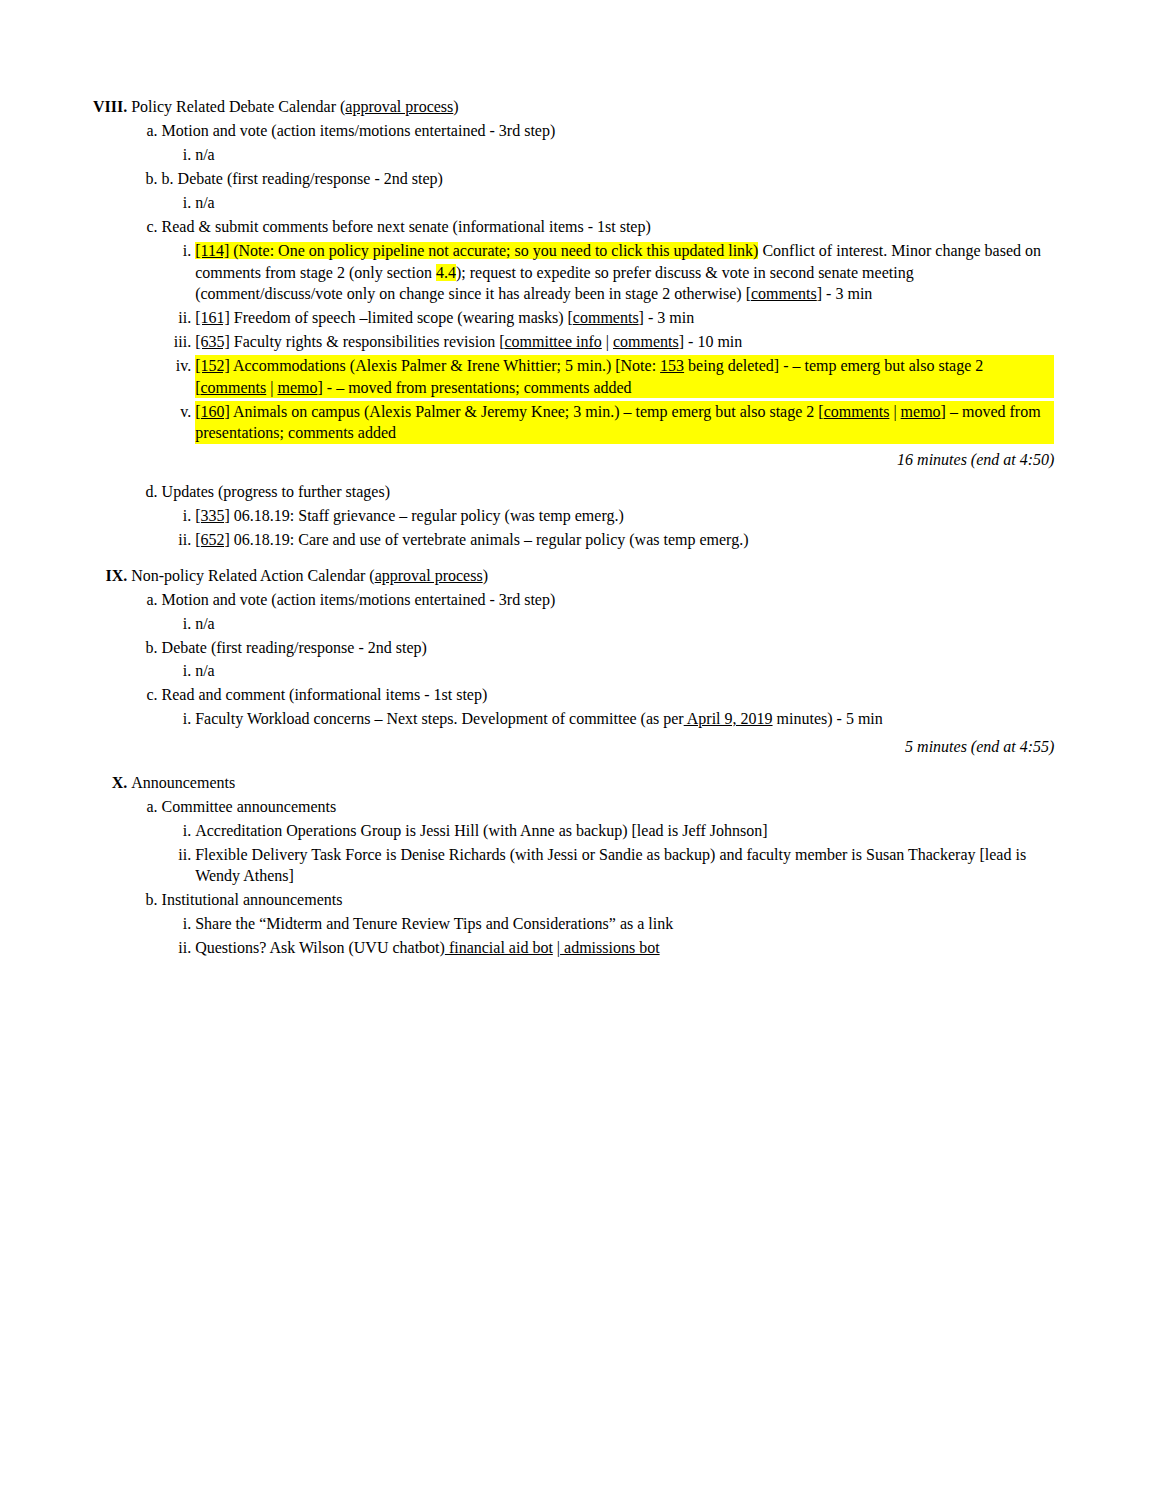Policy Related Debate Calendar (approval process)
Motion and vote (action items/motions entertained - 3rd step)
n/a
b. Debate (first reading/response - 2nd step)
n/a
Read & submit comments before next senate (informational items - 1st step)
[114] (Note: One on policy pipeline not accurate; so you need to click this updated link) Conflict of interest. Minor change based on comments from stage 2 (only section 4.4); request to expedite so prefer discuss & vote in second senate meeting (comment/discuss/vote only on change since it has already been in stage 2 otherwise) [comments] - 3 min
[161] Freedom of speech –limited scope (wearing masks) [comments] - 3 min
[635] Faculty rights & responsibilities revision [committee info | comments] - 10 min
[152] Accommodations (Alexis Palmer & Irene Whittier; 5 min.) [Note: 153 being deleted] - – temp emerg but also stage 2 [comments | memo] - – moved from presentations; comments added
[160] Animals on campus (Alexis Palmer & Jeremy Knee; 3 min.) – temp emerg but also stage 2 [comments | memo] – moved from presentations; comments added
16 minutes (end at 4:50)
Updates (progress to further stages)
[335] 06.18.19: Staff grievance – regular policy (was temp emerg.)
[652] 06.18.19: Care and use of vertebrate animals – regular policy (was temp emerg.)
Non-policy Related Action Calendar (approval process)
Motion and vote (action items/motions entertained - 3rd step)
n/a
Debate (first reading/response - 2nd step)
n/a
Read and comment (informational items - 1st step)
Faculty Workload concerns – Next steps. Development of committee (as per April 9, 2019 minutes) - 5 min
5 minutes (end at 4:55)
Announcements
Committee announcements
Accreditation Operations Group is Jessi Hill (with Anne as backup) [lead is Jeff Johnson]
Flexible Delivery Task Force is Denise Richards (with Jessi or Sandie as backup) and faculty member is Susan Thackeray [lead is Wendy Athens]
Institutional announcements
Share the “Midterm and Tenure Review Tips and Considerations” as a link
Questions? Ask Wilson (UVU chatbot) financial aid bot | admissions bot